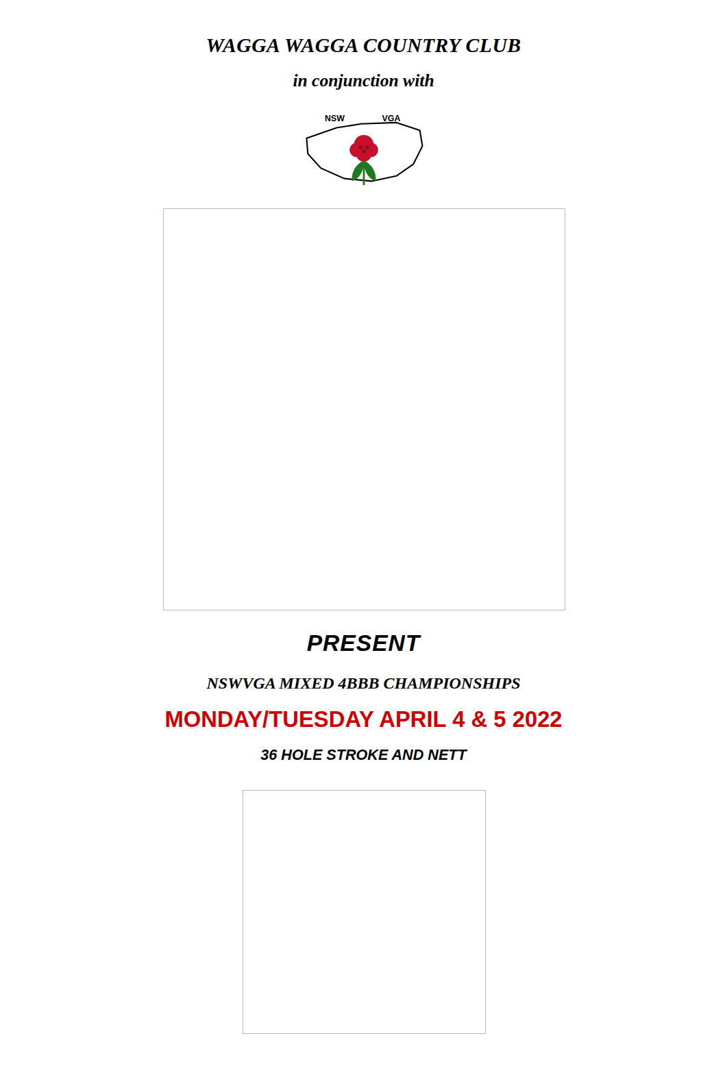WAGGA WAGGA COUNTRY CLUB
in conjunction with
NSW VGA logo NSW VGA
PRESENT
NSWVGA MIXED 4BBB CHAMPIONSHIPS
MONDAY/TUESDAY APRIL 4 & 5 2022
36 HOLE STROKE AND NETT